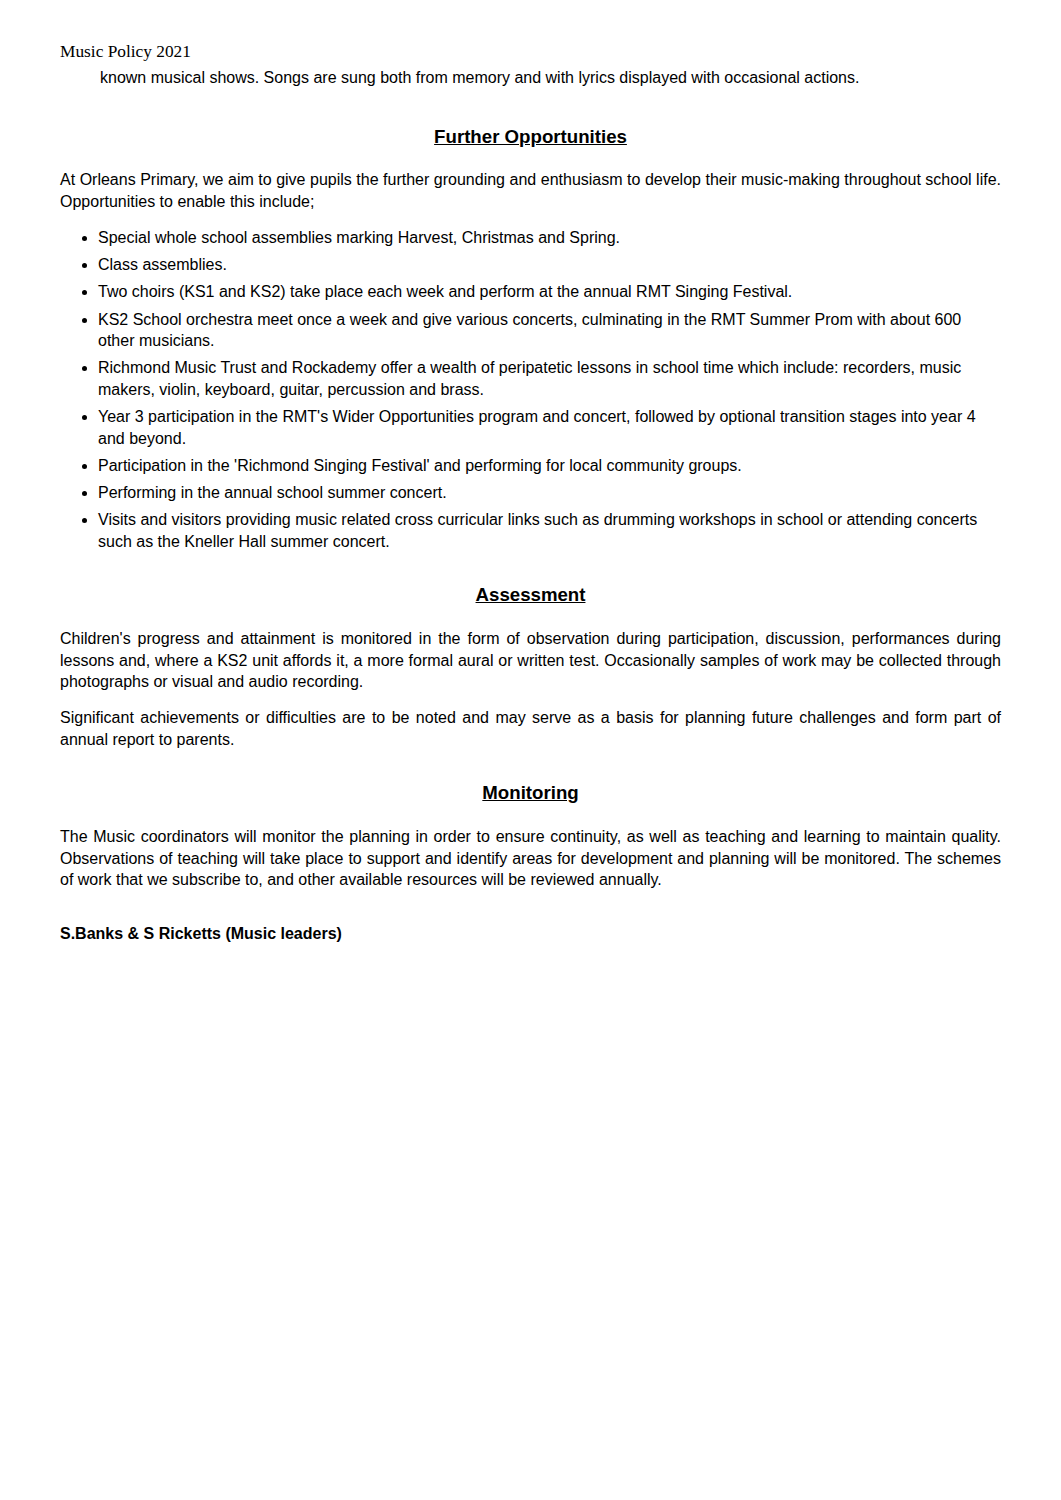Music Policy 2021
known musical shows. Songs are sung both from memory and with lyrics displayed with occasional actions.
Further Opportunities
At Orleans Primary, we aim to give pupils the further grounding and enthusiasm to develop their music-making throughout school life. Opportunities to enable this include;
Special whole school assemblies marking Harvest, Christmas and Spring.
Class assemblies.
Two choirs (KS1 and KS2) take place each week and perform at the annual RMT Singing Festival.
KS2 School orchestra meet once a week and give various concerts, culminating in the RMT Summer Prom with about 600 other musicians.
Richmond Music Trust and Rockademy offer a wealth of peripatetic lessons in school time which include: recorders, music makers, violin, keyboard, guitar, percussion and brass.
Year 3 participation in the RMT's Wider Opportunities program and concert, followed by optional transition stages into year 4 and beyond.
Participation in the 'Richmond Singing Festival' and performing for local community groups.
Performing in the annual school summer concert.
Visits and visitors providing music related cross curricular links such as drumming workshops in school or attending concerts such as the Kneller Hall summer concert.
Assessment
Children's progress and attainment is monitored in the form of observation during participation, discussion, performances during lessons and, where a KS2 unit affords it, a more formal aural or written test. Occasionally samples of work may be collected through photographs or visual and audio recording.
Significant achievements or difficulties are to be noted and may serve as a basis for planning future challenges and form part of annual report to parents.
Monitoring
The Music coordinators will monitor the planning in order to ensure continuity, as well as teaching and learning to maintain quality. Observations of teaching will take place to support and identify areas for development and planning will be monitored. The schemes of work that we subscribe to, and other available resources will be reviewed annually.
S.Banks & S Ricketts (Music leaders)